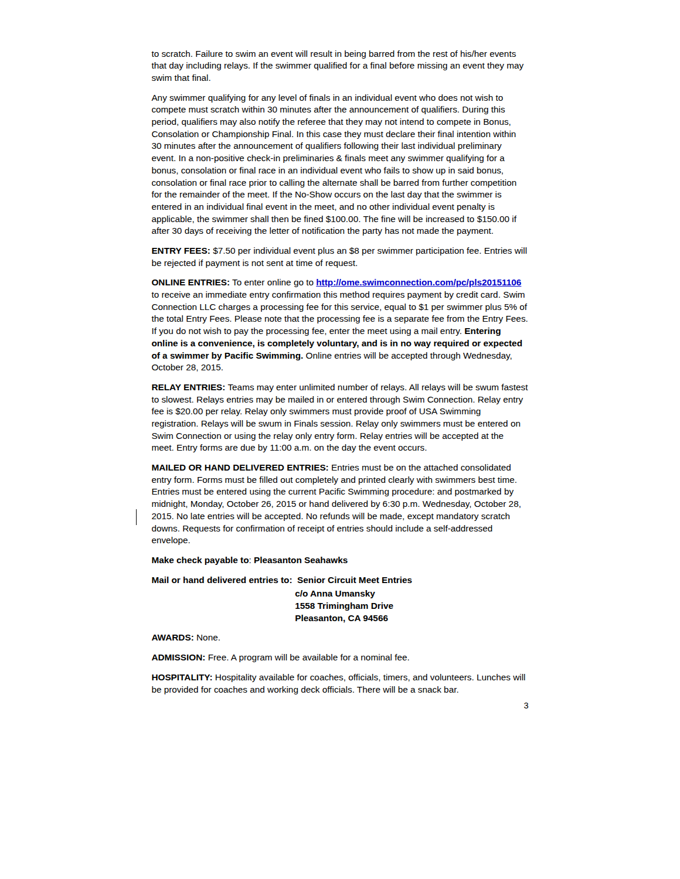to scratch. Failure to swim an event will result in being barred from the rest of his/her events that day including relays. If the swimmer qualified for a final before missing an event they may swim that final.
Any swimmer qualifying for any level of finals in an individual event who does not wish to compete must scratch within 30 minutes after the announcement of qualifiers. During this period, qualifiers may also notify the referee that they may not intend to compete in Bonus, Consolation or Championship Final. In this case they must declare their final intention within 30 minutes after the announcement of qualifiers following their last individual preliminary event. In a non-positive check-in preliminaries & finals meet any swimmer qualifying for a bonus, consolation or final race in an individual event who fails to show up in said bonus, consolation or final race prior to calling the alternate shall be barred from further competition for the remainder of the meet. If the No-Show occurs on the last day that the swimmer is entered in an individual final event in the meet, and no other individual event penalty is applicable, the swimmer shall then be fined $100.00. The fine will be increased to $150.00 if after 30 days of receiving the letter of notification the party has not made the payment.
ENTRY FEES: $7.50 per individual event plus an $8 per swimmer participation fee. Entries will be rejected if payment is not sent at time of request.
ONLINE ENTRIES: To enter online go to http://ome.swimconnection.com/pc/pls20151106 to receive an immediate entry confirmation this method requires payment by credit card. Swim Connection LLC charges a processing fee for this service, equal to $1 per swimmer plus 5% of the total Entry Fees. Please note that the processing fee is a separate fee from the Entry Fees. If you do not wish to pay the processing fee, enter the meet using a mail entry. Entering online is a convenience, is completely voluntary, and is in no way required or expected of a swimmer by Pacific Swimming. Online entries will be accepted through Wednesday, October 28, 2015.
RELAY ENTRIES: Teams may enter unlimited number of relays. All relays will be swum fastest to slowest. Relays entries may be mailed in or entered through Swim Connection. Relay entry fee is $20.00 per relay. Relay only swimmers must provide proof of USA Swimming registration. Relays will be swum in Finals session. Relay only swimmers must be entered on Swim Connection or using the relay only entry form. Relay entries will be accepted at the meet. Entry forms are due by 11:00 a.m. on the day the event occurs.
MAILED OR HAND DELIVERED ENTRIES: Entries must be on the attached consolidated entry form. Forms must be filled out completely and printed clearly with swimmers best time. Entries must be entered using the current Pacific Swimming procedure: and postmarked by midnight, Monday, October 26, 2015 or hand delivered by 6:30 p.m. Wednesday, October 28, 2015. No late entries will be accepted. No refunds will be made, except mandatory scratch downs. Requests for confirmation of receipt of entries should include a self-addressed envelope.
Make check payable to: Pleasanton Seahawks
Mail or hand delivered entries to: Senior Circuit Meet Entries
c/o Anna Umansky
1558 Trimingham Drive
Pleasanton, CA 94566
AWARDS: None.
ADMISSION: Free. A program will be available for a nominal fee.
HOSPITALITY: Hospitality available for coaches, officials, timers, and volunteers. Lunches will be provided for coaches and working deck officials. There will be a snack bar.
3